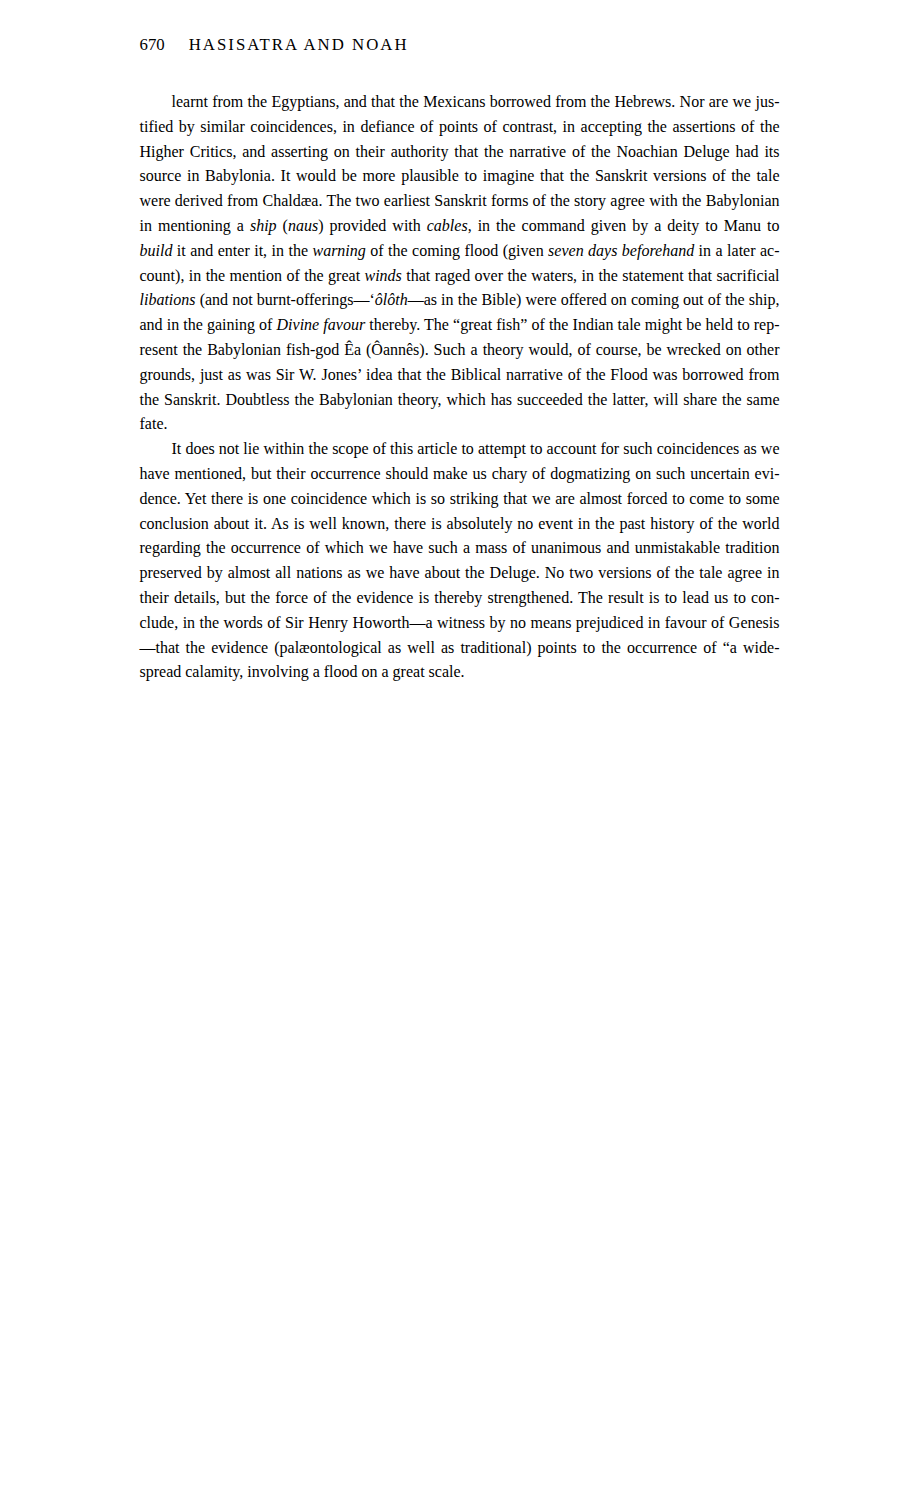670
Hasisatra and Noah
learnt from the Egyptians, and that the Mexicans borrowed from the Hebrews. Nor are we justified by similar coincidences, in defiance of points of contrast, in accepting the assertions of the Higher Critics, and asserting on their authority that the narrative of the Noachian Deluge had its source in Babylonia. It would be more plausible to imagine that the Sanskrit versions of the tale were derived from Chaldæa. The two earliest Sanskrit forms of the story agree with the Babylonian in mentioning a ship (naus) provided with cables, in the command given by a deity to Manu to build it and enter it, in the warning of the coming flood (given seven days beforehand in a later account), in the mention of the great winds that raged over the waters, in the statement that sacrificial libations (and not burnt-offerings—‘ôlôth—as in the Bible) were offered on coming out of the ship, and in the gaining of Divine favour thereby. The “great fish” of the Indian tale might be held to represent the Babylonian fish-god Êa (Ôannês). Such a theory would, of course, be wrecked on other grounds, just as was Sir W. Jones’ idea that the Biblical narrative of the Flood was borrowed from the Sanskrit. Doubtless the Babylonian theory, which has succeeded the latter, will share the same fate.
It does not lie within the scope of this article to attempt to account for such coincidences as we have mentioned, but their occurrence should make us chary of dogmatizing on such uncertain evidence. Yet there is one coincidence which is so striking that we are almost forced to come to some conclusion about it. As is well known, there is absolutely no event in the past history of the world regarding the occurrence of which we have such a mass of unanimous and unmistakable tradition preserved by almost all nations as we have about the Deluge. No two versions of the tale agree in their details, but the force of the evidence is thereby strengthened. The result is to lead us to conclude, in the words of Sir Henry Howorth—a witness by no means prejudiced in favour of Genesis—that the evidence (palæontological as well as traditional) points to the occurrence of “a widespread calamity, involving a flood on a great scale.